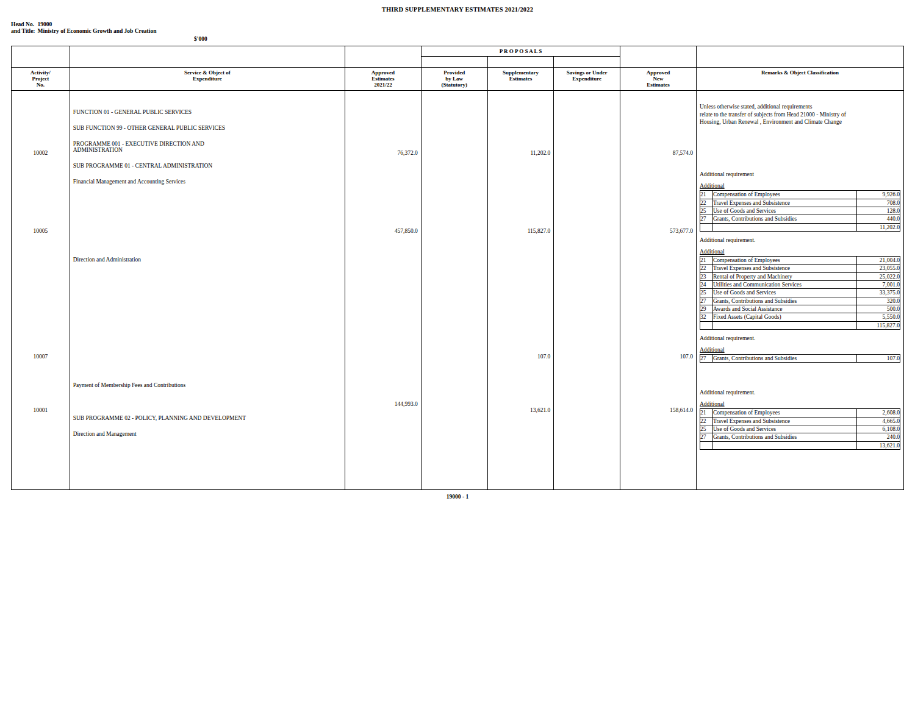THIRD SUPPLEMENTARY ESTIMATES 2021/2022
| Head No. | 19000 |
| and Title: | Ministry of Economic Growth and Job Creation |
$'000
| | | | P R O P O S A L S | | |
| --- | --- | --- | --- | --- | --- |
| Activity/ Project No. | Service & Object of Expenditure | Approved Estimates 2021/22 | Provided by Law (Statutory) | Supplementary Estimates | Savings or Under Expenditure | Approved New Estimates | Remarks & Object Classification |
| 10002 10005 10007 10001 | FUNCTION 01 - GENERAL PUBLIC SERVICES SUB FUNCTION 99 - OTHER GENERAL PUBLIC SERVICES PROGRAMME 001 - EXECUTIVE DIRECTION AND ADMINISTRATION SUB PROGRAMME 01 - CENTRAL ADMINISTRATION Financial Management and Accounting Services Direction and Administration Payment of Membership Fees and Contributions SUB PROGRAMME 02 - POLICY, PLANNING AND DEVELOPMENT Direction and Management | 76,372.0 457,850.0 144,993.0 | | 11,202.0 115,827.0 107.0 13,621.0 | | 87,574.0 573,677.0 107.0 158,614.0 | Unless otherwise stated, additional requirements relate to the transfer of subjects from Head 21000 - Ministry of Housing, Urban Renewal , Environment and Climate Change Additional requirement Additional / 21 / Compensation of Employees / 9,926.0 / / 22 / Travel Expenses and Subsistence / 708.0 / / 25 / Use of Goods and Services / 128.0 / / 27 / Grants, Contributions and Subsidies / 440.0 / / / / 11,202.0 / Additional requirement. Additional / 21 / Compensation of Employees / 21,004.0 / / 22 / Travel Expenses and Subsistence / 23,055.0 / / 23 / Rental of Property and Machinery / 25,022.0 / / 24 / Utilities and Communication Services / 7,001.0 / / 25 / Use of Goods and Services / 33,375.0 / / 27 / Grants, Contributions and Subsidies / 320.0 / / 29 / Awards and Social Assistance / 500.0 / / 32 / Fixed Assets (Capital Goods) / 5,550.0 / / / / 115,827.0 / Additional requirement. Additional / 27 / Grants, Contributions and Subsidies / 107.0 / Additional requirement. Additional / 21 / Compensation of Employees / 2,608.0 / / 22 / Travel Expenses and Subsistence / 4,665.0 / / 25 / Use of Goods and Services / 6,108.0 / / 27 / Grants, Contributions and Subsidies / 240.0 / / / / 13,621.0 / |
19000 - 1